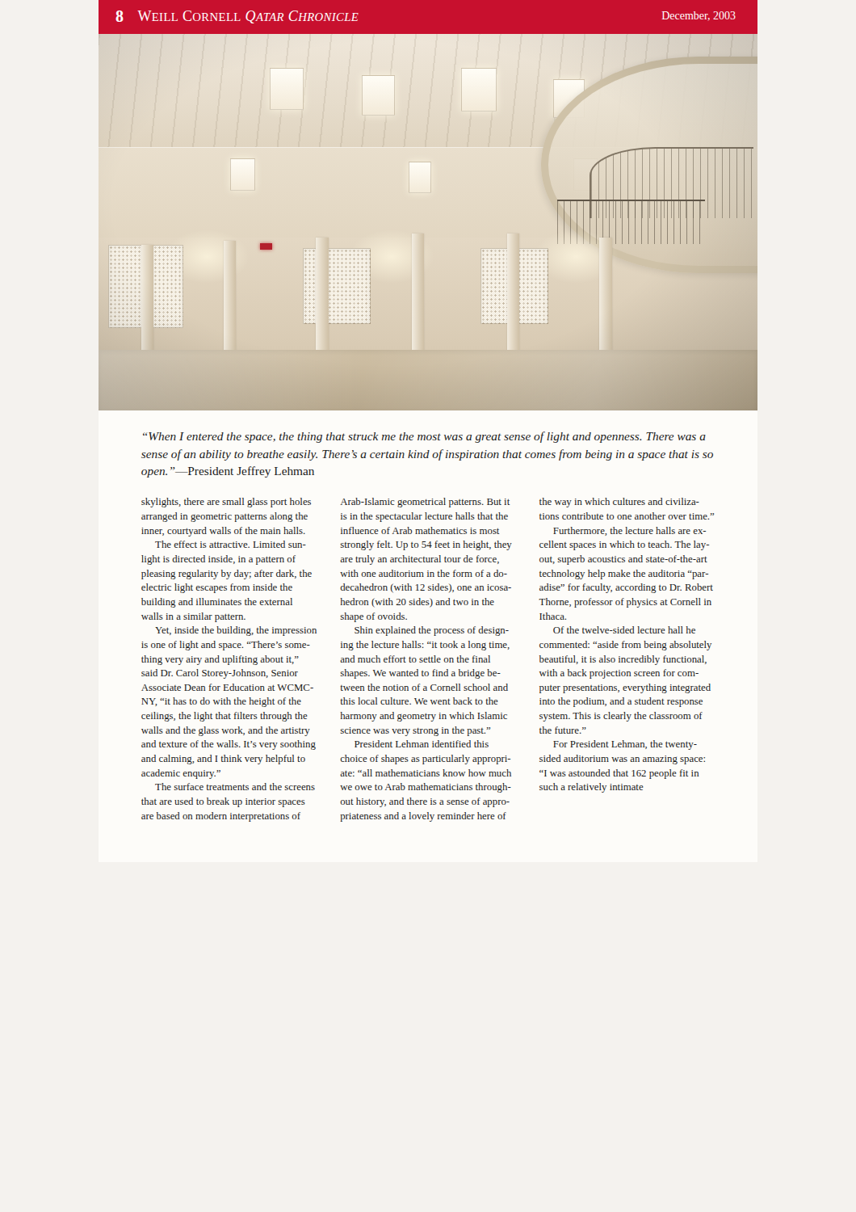8
WEILL CORNELL QATAR CHRONICLE
December, 2003
“When I entered the space, the thing that struck me the most was a great sense of light and openness. There was a sense of an ability to breathe easily. There’s a certain kind of inspiration that comes from being in a space that is so open.”—President Jeffrey Lehman
skylights, there are small glass port holes arranged in geometric patterns along the inner, courtyard walls of the main halls.
The effect is attractive. Limited sunlight is directed inside, in a pattern of pleasing regularity by day; after dark, the electric light escapes from inside the building and illuminates the external walls in a similar pattern.
Yet, inside the building, the impression is one of light and space. “There’s something very airy and uplifting about it,” said Dr. Carol Storey-Johnson, Senior Associate Dean for Education at WCMC-NY, “it has to do with the height of the ceilings, the light that filters through the walls and the glass work, and the artistry and texture of the walls. It’s very soothing and calming, and I think very helpful to academic enquiry.”
The surface treatments and the screens that are used to break up interior spaces are based on modern interpretations of Arab-Islamic geometrical patterns. But it is in the spectacular lecture halls that the influence of Arab mathematics is most strongly felt. Up to 54 feet in height, they are truly an architectural tour de force, with one auditorium in the form of a dodecahedron (with 12 sides), one an icosahedron (with 20 sides) and two in the shape of ovoids.
Shin explained the process of designing the lecture halls: “it took a long time, and much effort to settle on the final shapes. We wanted to find a bridge between the notion of a Cornell school and this local culture. We went back to the harmony and geometry in which Islamic science was very strong in the past.”
President Lehman identified this choice of shapes as particularly appropriate: “all mathematicians know how much we owe to Arab mathematicians throughout history, and there is a sense of appropriateness and a lovely reminder here of the way in which cultures and civilizations contribute to one another over time.”
Furthermore, the lecture halls are excellent spaces in which to teach. The layout, superb acoustics and state-of-the-art technology help make the auditoria “paradise” for faculty, according to Dr. Robert Thorne, professor of physics at Cornell in Ithaca.
Of the twelve-sided lecture hall he commented: “aside from being absolutely beautiful, it is also incredibly functional, with a back projection screen for computer presentations, everything integrated into the podium, and a student response system. This is clearly the classroom of the future.”
For President Lehman, the twenty-sided auditorium was an amazing space: “I was astounded that 162 people fit in such a relatively intimate